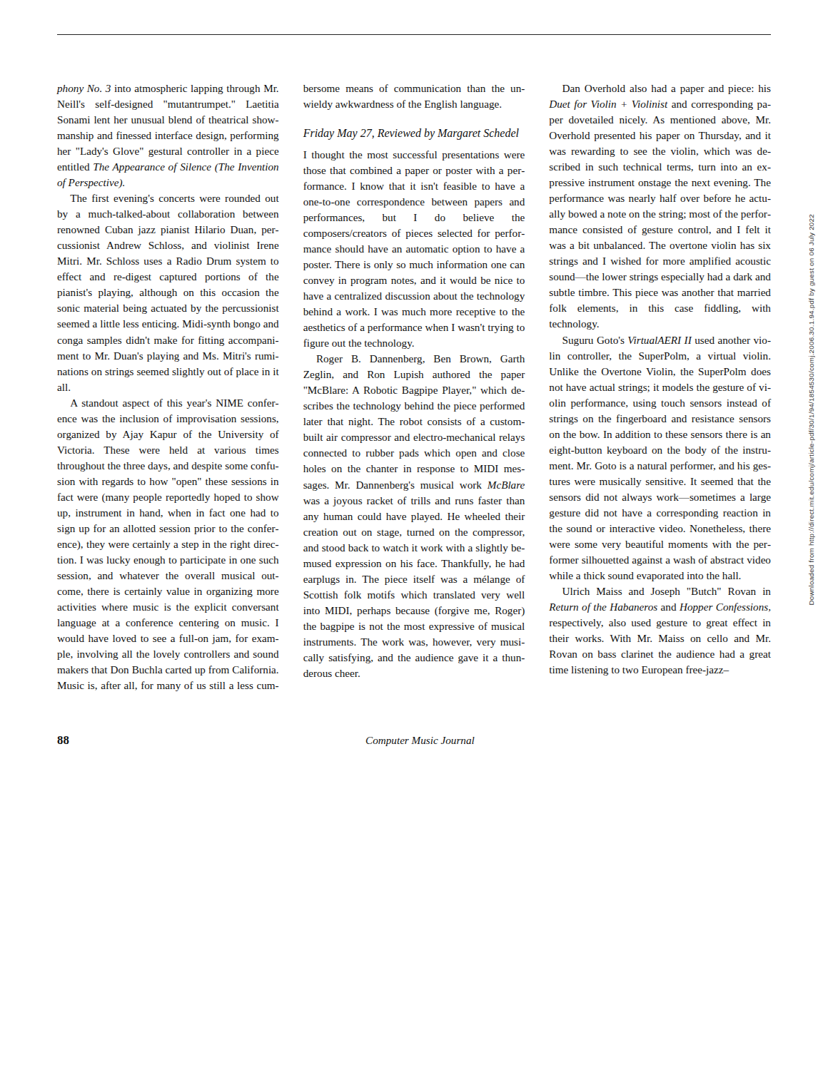Downloaded from http://direct.mit.edu/comj/article-pdf/30/1/94/1854530/comj.2006.30.1.94.pdf by guest on 06 July 2022
phony No. 3 into atmospheric lapping through Mr. Neill's self-designed "mutantrumpet." Laetitia Sonami lent her unusual blend of theatrical showmanship and finessed interface design, performing her "Lady's Glove" gestural controller in a piece entitled The Appearance of Silence (The Invention of Perspective).
The first evening's concerts were rounded out by a much-talked-about collaboration between renowned Cuban jazz pianist Hilario Duan, percussionist Andrew Schloss, and violinist Irene Mitri. Mr. Schloss uses a Radio Drum system to effect and re-digest captured portions of the pianist's playing, although on this occasion the sonic material being actuated by the percussionist seemed a little less enticing. Midi-synth bongo and conga samples didn't make for fitting accompaniment to Mr. Duan's playing and Ms. Mitri's ruminations on strings seemed slightly out of place in it all.
A standout aspect of this year's NIME conference was the inclusion of improvisation sessions, organized by Ajay Kapur of the University of Victoria. These were held at various times throughout the three days, and despite some confusion with regards to how "open" these sessions in fact were (many people reportedly hoped to show up, instrument in hand, when in fact one had to sign up for an allotted session prior to the conference), they were certainly a step in the right direction. I was lucky enough to participate in one such session, and whatever the overall musical outcome, there is certainly value in organizing more activities where music is the explicit conversant language at a conference centering on music. I would have loved to see a full-on jam, for example, involving all the lovely controllers and sound makers that Don Buchla carted up from California. Music is, after all, for many of us still a less cumbersome means of communication than the unwieldy awkwardness of the English language.
Friday May 27, Reviewed by Margaret Schedel
I thought the most successful presentations were those that combined a paper or poster with a performance. I know that it isn't feasible to have a one-to-one correspondence between papers and performances, but I do believe the composers/creators of pieces selected for performance should have an automatic option to have a poster. There is only so much information one can convey in program notes, and it would be nice to have a centralized discussion about the technology behind a work. I was much more receptive to the aesthetics of a performance when I wasn't trying to figure out the technology.
Roger B. Dannenberg, Ben Brown, Garth Zeglin, and Ron Lupish authored the paper "McBlare: A Robotic Bagpipe Player," which describes the technology behind the piece performed later that night. The robot consists of a custom-built air compressor and electro-mechanical relays connected to rubber pads which open and close holes on the chanter in response to MIDI messages. Mr. Dannenberg's musical work McBlare was a joyous racket of trills and runs faster than any human could have played. He wheeled their creation out on stage, turned on the compressor, and stood back to watch it work with a slightly bemused expression on his face. Thankfully, he had earplugs in. The piece itself was a mélange of Scottish folk motifs which translated very well into MIDI, perhaps because (forgive me, Roger) the bagpipe is not the most expressive of musical instruments. The work was, however, very musically satisfying, and the audience gave it a thunderous cheer.
Dan Overhold also had a paper and piece: his Duet for Violin + Violinist and corresponding paper dovetailed nicely. As mentioned above, Mr. Overhold presented his paper on Thursday, and it was rewarding to see the violin, which was described in such technical terms, turn into an expressive instrument onstage the next evening. The performance was nearly half over before he actually bowed a note on the string; most of the performance consisted of gesture control, and I felt it was a bit unbalanced. The overtone violin has six strings and I wished for more amplified acoustic sound—the lower strings especially had a dark and subtle timbre. This piece was another that married folk elements, in this case fiddling, with technology.
Suguru Goto's VirtualAERI II used another violin controller, the SuperPolm, a virtual violin. Unlike the Overtone Violin, the SuperPolm does not have actual strings; it models the gesture of violin performance, using touch sensors instead of strings on the fingerboard and resistance sensors on the bow. In addition to these sensors there is an eight-button keyboard on the body of the instrument. Mr. Goto is a natural performer, and his gestures were musically sensitive. It seemed that the sensors did not always work—sometimes a large gesture did not have a corresponding reaction in the sound or interactive video. Nonetheless, there were some very beautiful moments with the performer silhouetted against a wash of abstract video while a thick sound evaporated into the hall.
Ulrich Maiss and Joseph "Butch" Rovan in Return of the Habaneros and Hopper Confessions, respectively, also used gesture to great effect in their works. With Mr. Maiss on cello and Mr. Rovan on bass clarinet the audience had a great time listening to two European free-jazz–
88 Computer Music Journal